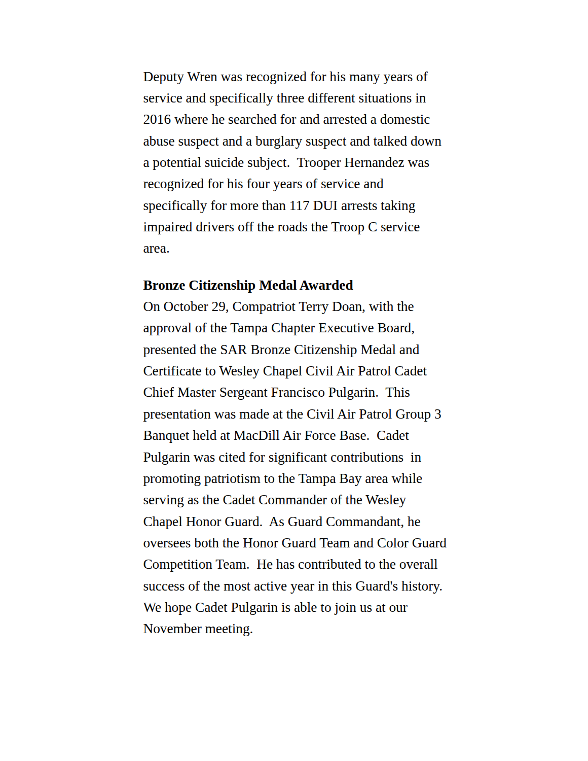Deputy Wren was recognized for his many years of service and specifically three different situations in 2016 where he searched for and arrested a domestic abuse suspect and a burglary suspect and talked down a potential suicide subject. Trooper Hernandez was recognized for his four years of service and specifically for more than 117 DUI arrests taking impaired drivers off the roads the Troop C service area.
Bronze Citizenship Medal Awarded
On October 29, Compatriot Terry Doan, with the approval of the Tampa Chapter Executive Board, presented the SAR Bronze Citizenship Medal and Certificate to Wesley Chapel Civil Air Patrol Cadet Chief Master Sergeant Francisco Pulgarin. This presentation was made at the Civil Air Patrol Group 3 Banquet held at MacDill Air Force Base. Cadet Pulgarin was cited for significant contributions in promoting patriotism to the Tampa Bay area while serving as the Cadet Commander of the Wesley Chapel Honor Guard. As Guard Commandant, he oversees both the Honor Guard Team and Color Guard Competition Team. He has contributed to the overall success of the most active year in this Guard's history.
We hope Cadet Pulgarin is able to join us at our November meeting.